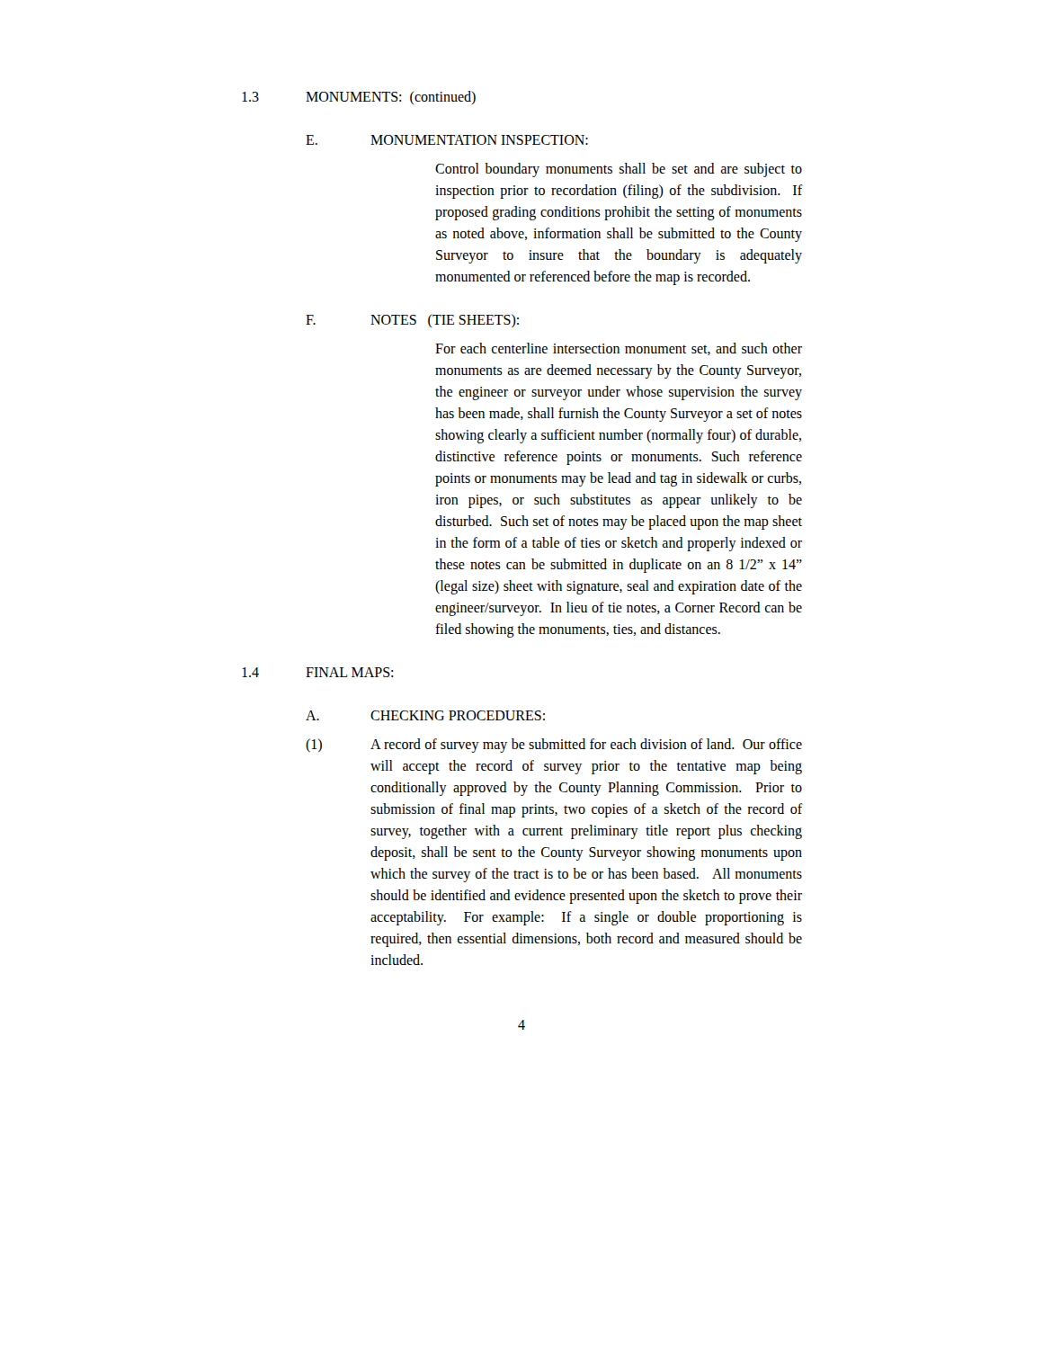1.3 MONUMENTS: (continued)
E. MONUMENTATION INSPECTION:
Control boundary monuments shall be set and are subject to inspection prior to recordation (filing) of the subdivision. If proposed grading conditions prohibit the setting of monuments as noted above, information shall be submitted to the County Surveyor to insure that the boundary is adequately monumented or referenced before the map is recorded.
F. NOTES (TIE SHEETS):
For each centerline intersection monument set, and such other monuments as are deemed necessary by the County Surveyor, the engineer or surveyor under whose supervision the survey has been made, shall furnish the County Surveyor a set of notes showing clearly a sufficient number (normally four) of durable, distinctive reference points or monuments. Such reference points or monuments may be lead and tag in sidewalk or curbs, iron pipes, or such substitutes as appear unlikely to be disturbed. Such set of notes may be placed upon the map sheet in the form of a table of ties or sketch and properly indexed or these notes can be submitted in duplicate on an 8 1/2” x 14” (legal size) sheet with signature, seal and expiration date of the engineer/surveyor. In lieu of tie notes, a Corner Record can be filed showing the monuments, ties, and distances.
1.4 FINAL MAPS:
A. CHECKING PROCEDURES:
(1) A record of survey may be submitted for each division of land. Our office will accept the record of survey prior to the tentative map being conditionally approved by the County Planning Commission. Prior to submission of final map prints, two copies of a sketch of the record of survey, together with a current preliminary title report plus checking deposit, shall be sent to the County Surveyor showing monuments upon which the survey of the tract is to be or has been based. All monuments should be identified and evidence presented upon the sketch to prove their acceptability. For example: If a single or double proportioning is required, then essential dimensions, both record and measured should be included.
4